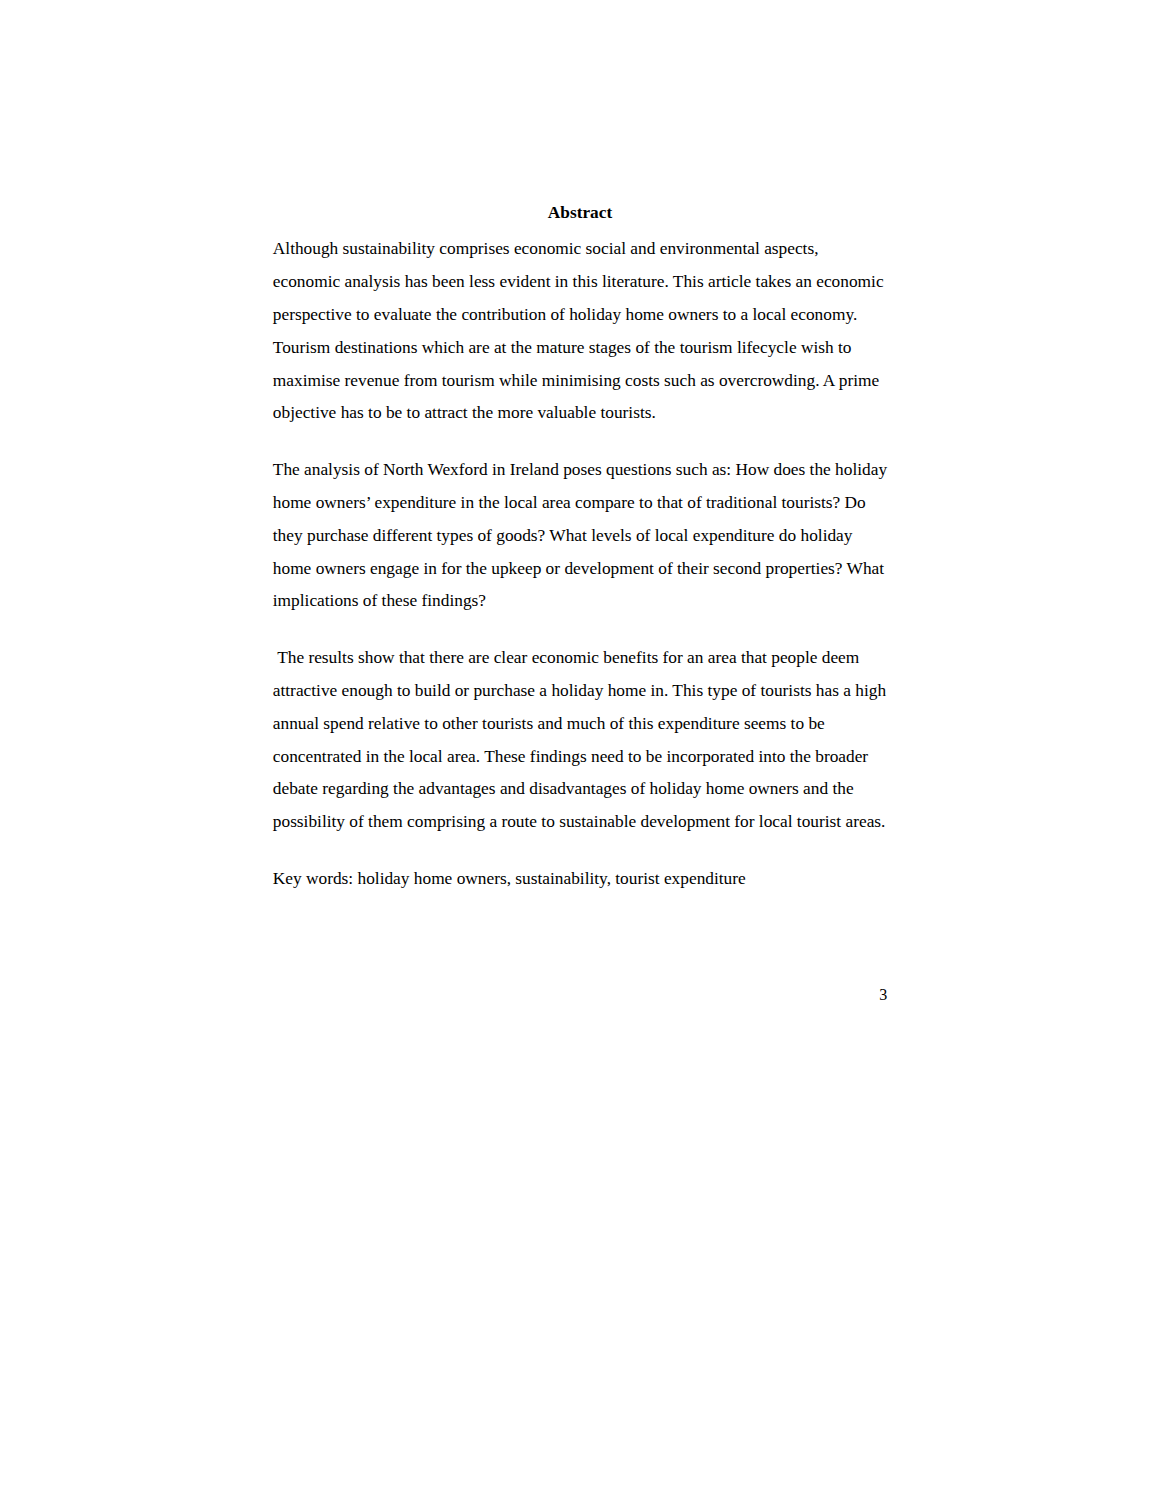Abstract
Although sustainability comprises economic social and environmental aspects, economic analysis has been less evident in this literature. This article takes an economic perspective to evaluate the contribution of holiday home owners to a local economy. Tourism destinations which are at the mature stages of the tourism lifecycle wish to maximise revenue from tourism while minimising costs such as overcrowding. A prime objective has to be to attract the more valuable tourists.
The analysis of North Wexford in Ireland poses questions such as: How does the holiday home owners’ expenditure in the local area compare to that of traditional tourists? Do they purchase different types of goods? What levels of local expenditure do holiday home owners engage in for the upkeep or development of their second properties? What implications of these findings?
The results show that there are clear economic benefits for an area that people deem attractive enough to build or purchase a holiday home in. This type of tourists has a high annual spend relative to other tourists and much of this expenditure seems to be concentrated in the local area. These findings need to be incorporated into the broader debate regarding the advantages and disadvantages of holiday home owners and the possibility of them comprising a route to sustainable development for local tourist areas.
Key words: holiday home owners, sustainability, tourist expenditure
3